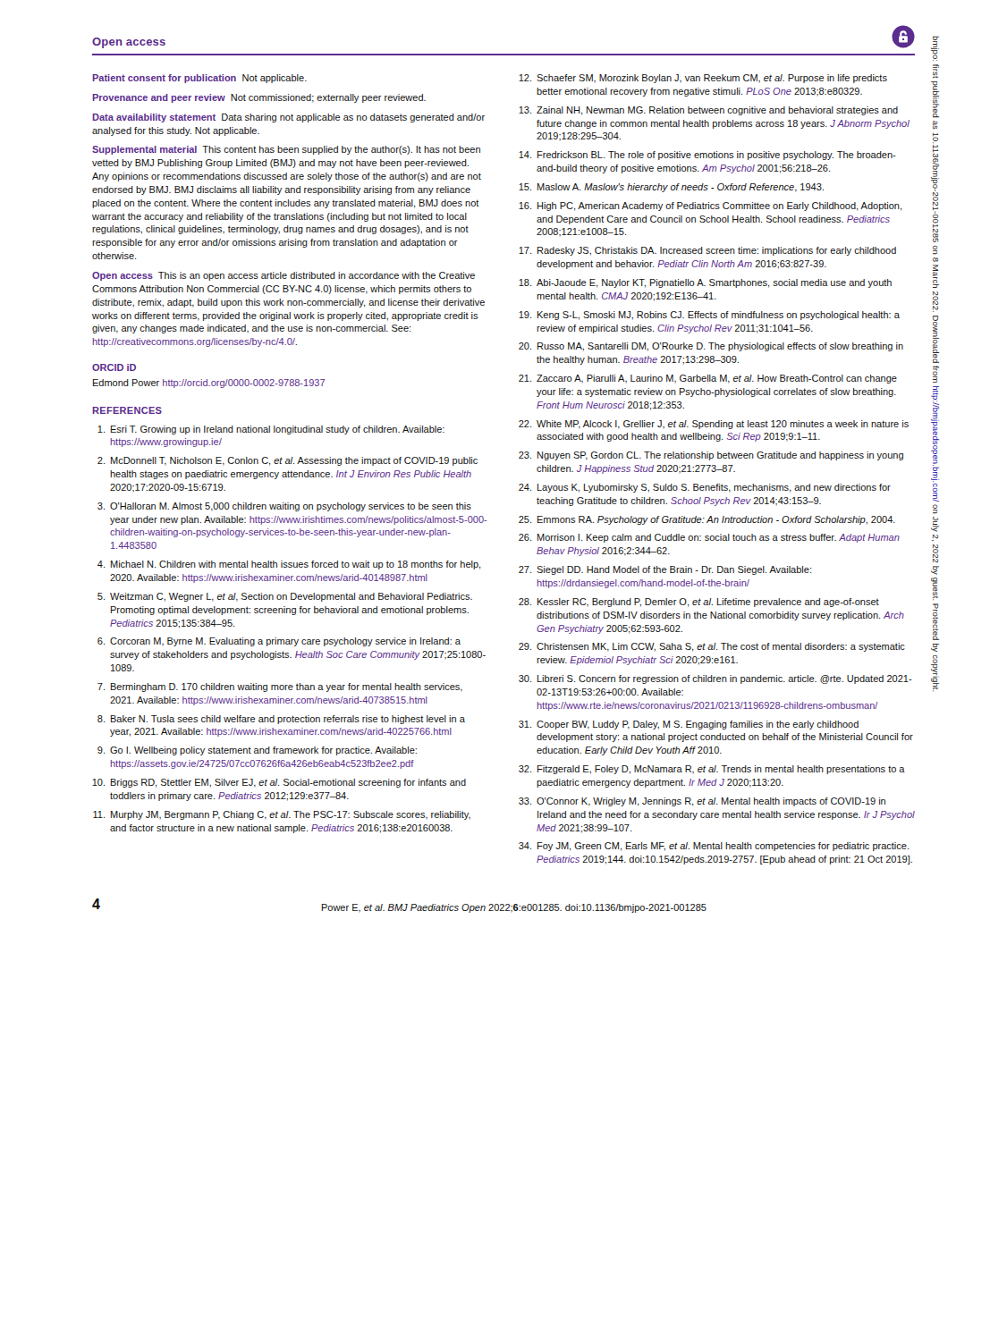bmjpo: first published as 10.1136/bmjpo-2021-001285 on 8 March 2022. Downloaded from http://bmjpaedsopen.bmj.com/ on July 2, 2022 by guest. Protected by copyright.
Open access
Patient consent for publication Not applicable.
Provenance and peer review Not commissioned; externally peer reviewed.
Data availability statement Data sharing not applicable as no datasets generated and/or analysed for this study. Not applicable.
Supplemental material This content has been supplied by the author(s). It has not been vetted by BMJ Publishing Group Limited (BMJ) and may not have been peer-reviewed. Any opinions or recommendations discussed are solely those of the author(s) and are not endorsed by BMJ. BMJ disclaims all liability and responsibility arising from any reliance placed on the content. Where the content includes any translated material, BMJ does not warrant the accuracy and reliability of the translations (including but not limited to local regulations, clinical guidelines, terminology, drug names and drug dosages), and is not responsible for any error and/or omissions arising from translation and adaptation or otherwise.
Open access This is an open access article distributed in accordance with the Creative Commons Attribution Non Commercial (CC BY-NC 4.0) license, which permits others to distribute, remix, adapt, build upon this work non-commercially, and license their derivative works on different terms, provided the original work is properly cited, appropriate credit is given, any changes made indicated, and the use is non-commercial. See: http://creativecommons.org/licenses/by-nc/4.0/.
ORCID iD
Edmond Power http://orcid.org/0000-0002-9788-1937
REFERENCES
Esri T. Growing up in Ireland national longitudinal study of children. Available: https://www.growingup.ie/
McDonnell T, Nicholson E, Conlon C, et al. Assessing the impact of COVID-19 public health stages on paediatric emergency attendance. Int J Environ Res Public Health 2020;17:2020-09-15:6719.
O'Halloran M. Almost 5,000 children waiting on psychology services to be seen this year under new plan. Available: https://www.irishtimes.com/news/politics/almost-5-000-children-waiting-on-psychology-services-to-be-seen-this-year-under-new-plan-1.4483580
Michael N. Children with mental health issues forced to wait up to 18 months for help, 2020. Available: https://www.irishexaminer.com/news/arid-40148987.html
Weitzman C, Wegner L, et al, Section on Developmental and Behavioral Pediatrics. Promoting optimal development: screening for behavioral and emotional problems. Pediatrics 2015;135:384–95.
Corcoran M, Byrne M. Evaluating a primary care psychology service in Ireland: a survey of stakeholders and psychologists. Health Soc Care Community 2017;25:1080-1089.
Bermingham D. 170 children waiting more than a year for mental health services, 2021. Available: https://www.irishexaminer.com/news/arid-40738515.html
Baker N. Tusla sees child welfare and protection referrals rise to highest level in a year, 2021. Available: https://www.irishexaminer.com/news/arid-40225766.html
Go I. Wellbeing policy statement and framework for practice. Available: https://assets.gov.ie/24725/07cc07626f6a426eb6eab4c523fb2ee2.pdf
Briggs RD, Stettler EM, Silver EJ, et al. Social-emotional screening for infants and toddlers in primary care. Pediatrics 2012;129:e377–84.
Murphy JM, Bergmann P, Chiang C, et al. The PSC-17: Subscale scores, reliability, and factor structure in a new national sample. Pediatrics 2016;138:e20160038.
Schaefer SM, Morozink Boylan J, van Reekum CM, et al. Purpose in life predicts better emotional recovery from negative stimuli. PLoS One 2013;8:e80329.
Zainal NH, Newman MG. Relation between cognitive and behavioral strategies and future change in common mental health problems across 18 years. J Abnorm Psychol 2019;128:295–304.
Fredrickson BL. The role of positive emotions in positive psychology. The broaden-and-build theory of positive emotions. Am Psychol 2001;56:218–26.
Maslow A. Maslow's hierarchy of needs - Oxford Reference, 1943.
High PC, American Academy of Pediatrics Committee on Early Childhood, Adoption, and Dependent Care and Council on School Health. School readiness. Pediatrics 2008;121:e1008–15.
Radesky JS, Christakis DA. Increased screen time: implications for early childhood development and behavior. Pediatr Clin North Am 2016;63:827-39.
Abi-Jaoude E, Naylor KT, Pignatiello A. Smartphones, social media use and youth mental health. CMAJ 2020;192:E136–41.
Keng S-L, Smoski MJ, Robins CJ. Effects of mindfulness on psychological health: a review of empirical studies. Clin Psychol Rev 2011;31:1041–56.
Russo MA, Santarelli DM, O'Rourke D. The physiological effects of slow breathing in the healthy human. Breathe 2017;13:298–309.
Zaccaro A, Piarulli A, Laurino M, Garbella M, et al. How Breath-Control can change your life: a systematic review on Psycho-physiological correlates of slow breathing. Front Hum Neurosci 2018;12:353.
White MP, Alcock I, Grellier J, et al. Spending at least 120 minutes a week in nature is associated with good health and wellbeing. Sci Rep 2019;9:1–11.
Nguyen SP, Gordon CL. The relationship between Gratitude and happiness in young children. J Happiness Stud 2020;21:2773–87.
Layous K, Lyubomirsky S, Suldo S. Benefits, mechanisms, and new directions for teaching Gratitude to children. School Psych Rev 2014;43:153–9.
Emmons RA. Psychology of Gratitude: An Introduction - Oxford Scholarship, 2004.
Morrison I. Keep calm and Cuddle on: social touch as a stress buffer. Adapt Human Behav Physiol 2016;2:344–62.
Siegel DD. Hand Model of the Brain - Dr. Dan Siegel. Available: https://drdansiegel.com/hand-model-of-the-brain/
Kessler RC, Berglund P, Demler O, et al. Lifetime prevalence and age-of-onset distributions of DSM-IV disorders in the National comorbidity survey replication. Arch Gen Psychiatry 2005;62:593-602.
Christensen MK, Lim CCW, Saha S, et al. The cost of mental disorders: a systematic review. Epidemiol Psychiatr Sci 2020;29:e161.
Libreri S. Concern for regression of children in pandemic. article. @rte. Updated 2021-02-13T19:53:26+00:00. Available: https://www.rte.ie/news/coronavirus/2021/0213/1196928-childrens-ombusman/
Cooper BW, Luddy P, Daley, M S. Engaging families in the early childhood development story: a national project conducted on behalf of the Ministerial Council for education. Early Child Dev Youth Aff 2010.
Fitzgerald E, Foley D, McNamara R, et al. Trends in mental health presentations to a paediatric emergency department. Ir Med J 2020;113:20.
O'Connor K, Wrigley M, Jennings R, et al. Mental health impacts of COVID-19 in Ireland and the need for a secondary care mental health service response. Ir J Psychol Med 2021;38:99–107.
Foy JM, Green CM, Earls MF, et al. Mental health competencies for pediatric practice. Pediatrics 2019;144. doi:10.1542/peds.2019-2757. [Epub ahead of print: 21 Oct 2019].
4
Power E, et al. BMJ Paediatrics Open 2022;6:e001285. doi:10.1136/bmjpo-2021-001285